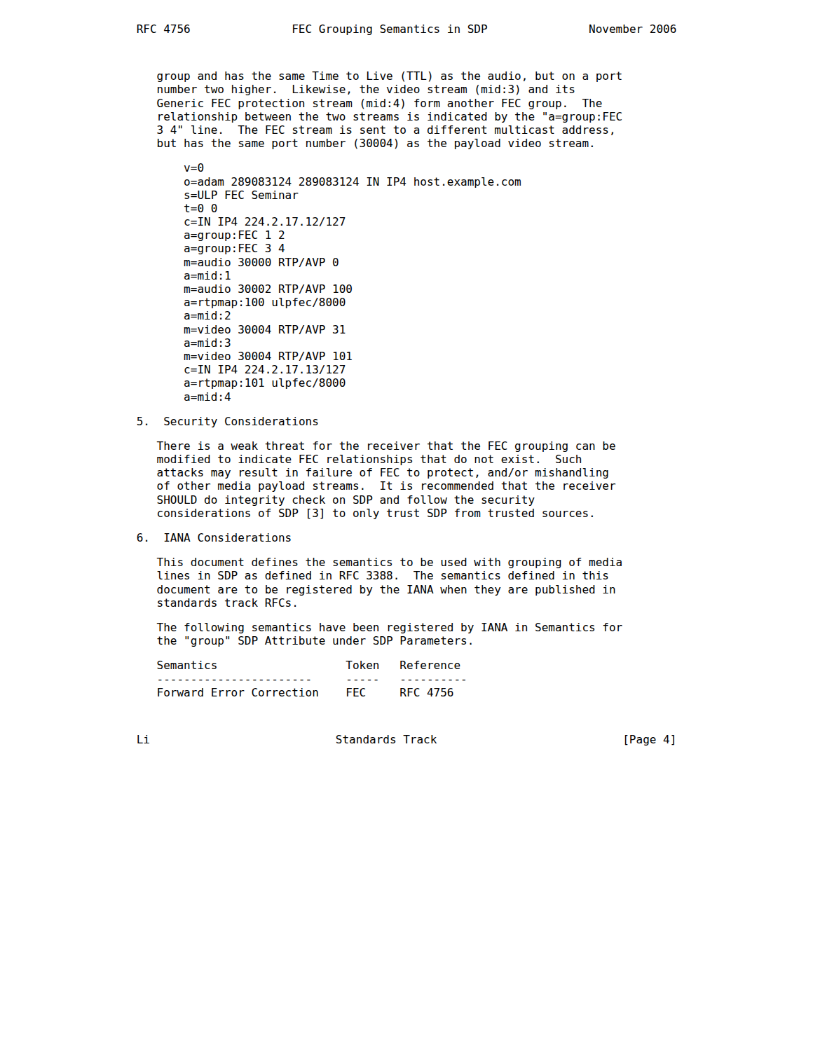RFC 4756 FEC Grouping Semantics in SDP November 2006
group and has the same Time to Live (TTL) as the audio, but on a port number two higher. Likewise, the video stream (mid:3) and its Generic FEC protection stream (mid:4) form another FEC group. The relationship between the two streams is indicated by the "a=group:FEC 3 4" line. The FEC stream is sent to a different multicast address, but has the same port number (30004) as the payload video stream.
    v=0
    o=adam 289083124 289083124 IN IP4 host.example.com
    s=ULP FEC Seminar
    t=0 0
    c=IN IP4 224.2.17.12/127
    a=group:FEC 1 2
    a=group:FEC 3 4
    m=audio 30000 RTP/AVP 0
    a=mid:1
    m=audio 30002 RTP/AVP 100
    a=rtpmap:100 ulpfec/8000
    a=mid:2
    m=video 30004 RTP/AVP 31
    a=mid:3
    m=video 30004 RTP/AVP 101
    c=IN IP4 224.2.17.13/127
    a=rtpmap:101 ulpfec/8000
    a=mid:4
5. Security Considerations
There is a weak threat for the receiver that the FEC grouping can be modified to indicate FEC relationships that do not exist. Such attacks may result in failure of FEC to protect, and/or mishandling of other media payload streams. It is recommended that the receiver SHOULD do integrity check on SDP and follow the security considerations of SDP [3] to only trust SDP from trusted sources.
6. IANA Considerations
This document defines the semantics to be used with grouping of media lines in SDP as defined in RFC 3388. The semantics defined in this document are to be registered by the IANA when they are published in standards track RFCs.
The following semantics have been registered by IANA in Semantics for the "group" SDP Attribute under SDP Parameters.
Semantics                   Token   Reference
-----------------------     -----   ----------
Forward Error Correction    FEC     RFC 4756
Li Standards Track [Page 4]